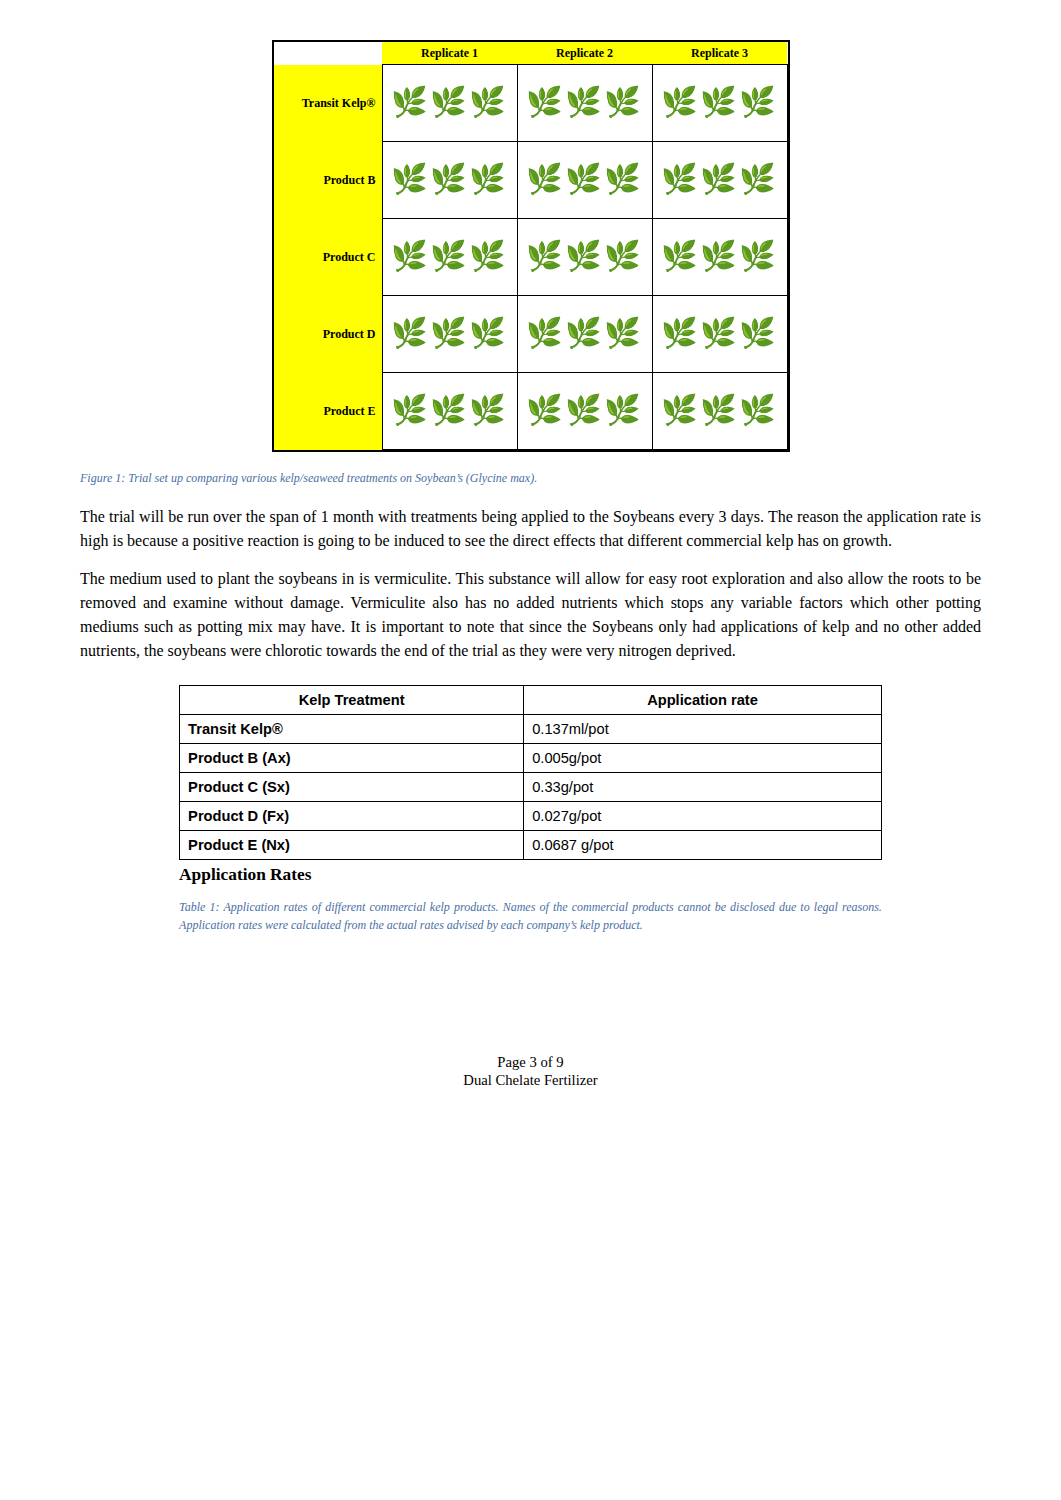| | Replicate 1 | Replicate 2 | Replicate 3 |
| --- | --- | --- | --- |
| Transit Kelp® | 🌿🌿🌿 | 🌿🌿🌿 | 🌿🌿🌿 |
| Product B | 🌿🌿🌿 | 🌿🌿🌿 | 🌿🌿🌿 |
| Product C | 🌿🌿🌿 | 🌿🌿🌿 | 🌿🌿🌿 |
| Product D | 🌿🌿🌿 | 🌿🌿🌿 | 🌿🌿🌿 |
| Product E | 🌿🌿🌿 | 🌿🌿🌿 | 🌿🌿🌿 |
Figure 1: Trial set up comparing various kelp/seaweed treatments on Soybean’s (Glycine max).
The trial will be run over the span of 1 month with treatments being applied to the Soybeans every 3 days. The reason the application rate is high is because a positive reaction is going to be induced to see the direct effects that different commercial kelp has on growth.
The medium used to plant the soybeans in is vermiculite. This substance will allow for easy root exploration and also allow the roots to be removed and examine without damage. Vermiculite also has no added nutrients which stops any variable factors which other potting mediums such as potting mix may have. It is important to note that since the Soybeans only had applications of kelp and no other added nutrients, the soybeans were chlorotic towards the end of the trial as they were very nitrogen deprived.
| Kelp Treatment | Application rate |
| --- | --- |
| Transit Kelp® | 0.137ml/pot |
| Product B (Ax) | 0.005g/pot |
| Product C (Sx) | 0.33g/pot |
| Product D (Fx) | 0.027g/pot |
| Product E (Nx) | 0.0687 g/pot |
Application Rates
Table 1: Application rates of different commercial kelp products. Names of the commercial products cannot be disclosed due to legal reasons. Application rates were calculated from the actual rates advised by each company’s kelp product.
Page 3 of 9
Dual Chelate Fertilizer